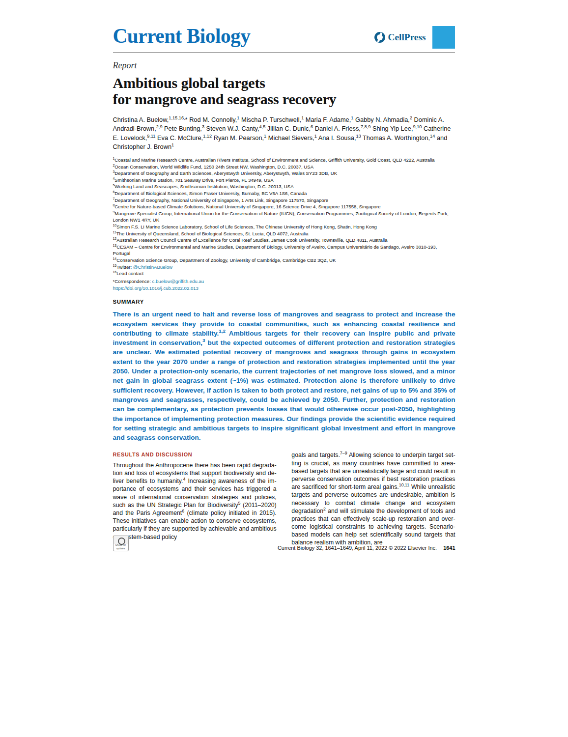Current Biology
CellPress
Report
Ambitious global targets
for mangrove and seagrass recovery
Christina A. Buelow,1,15,16,* Rod M. Connolly,1 Mischa P. Turschwell,1 Maria F. Adame,1 Gabby N. Ahmadia,2 Dominic A. Andradi-Brown,2,9 Pete Bunting,3 Steven W.J. Canty,4,5 Jillian C. Dunic,6 Daniel A. Friess,7,8,9 Shing Yip Lee,9,10 Catherine E. Lovelock,9,11 Eva C. McClure,1,12 Ryan M. Pearson,1 Michael Sievers,1 Ana I. Sousa,13 Thomas A. Worthington,14 and Christopher J. Brown1
1Coastal and Marine Research Centre, Australian Rivers Institute, School of Environment and Science, Griffith University, Gold Coast, QLD 4222, Australia
2Ocean Conservation, World Wildlife Fund, 1250 24th Street NW, Washington, D.C. 20037, USA
3Department of Geography and Earth Sciences, Aberystwyth University, Aberystwyth, Wales SY23 3DB, UK
4Smithsonian Marine Station, 701 Seaway Drive, Fort Pierce, FL 34949, USA
5Working Land and Seascapes, Smithsonian Institution, Washington, D.C. 20013, USA
6Department of Biological Sciences, Simon Fraser University, Burnaby, BC V5A 1S6, Canada
7Department of Geography, National University of Singapore, 1 Arts Link, Singapore 117570, Singapore
8Centre for Nature-based Climate Solutions, National University of Singapore, 16 Science Drive 4, Singapore 117558, Singapore
9Mangrove Specialist Group, International Union for the Conservation of Nature (IUCN), Conservation Programmes, Zoological Society of London, Regents Park, London NW1 4RY, UK
10Simon F.S. Li Marine Science Laboratory, School of Life Sciences, The Chinese University of Hong Kong, Shatin, Hong Kong
11The University of Queensland, School of Biological Sciences, St. Lucia, QLD 4072, Australia
12Australian Research Council Centre of Excellence for Coral Reef Studies, James Cook University, Townsville, QLD 4811, Australia
13CESAM – Centre for Environmental and Marine Studies, Department of Biology, University of Aveiro, Campus Universitário de Santiago, Aveiro 3810-193, Portugal
14Conservation Science Group, Department of Zoology, University of Cambridge, Cambridge CB2 3QZ, UK
15Twitter: @ChristinABuelow
16Lead contact
*Correspondence: c.buelow@griffith.edu.au
https://doi.org/10.1016/j.cub.2022.02.013
SUMMARY
There is an urgent need to halt and reverse loss of mangroves and seagrass to protect and increase the ecosystem services they provide to coastal communities, such as enhancing coastal resilience and contributing to climate stability.1,2 Ambitious targets for their recovery can inspire public and private investment in conservation,3 but the expected outcomes of different protection and restoration strategies are unclear. We estimated potential recovery of mangroves and seagrass through gains in ecosystem extent to the year 2070 under a range of protection and restoration strategies implemented until the year 2050. Under a protection-only scenario, the current trajectories of net mangrove loss slowed, and a minor net gain in global seagrass extent (~1%) was estimated. Protection alone is therefore unlikely to drive sufficient recovery. However, if action is taken to both protect and restore, net gains of up to 5% and 35% of mangroves and seagrasses, respectively, could be achieved by 2050. Further, protection and restoration can be complementary, as protection prevents losses that would otherwise occur post-2050, highlighting the importance of implementing protection measures. Our findings provide the scientific evidence required for setting strategic and ambitious targets to inspire significant global investment and effort in mangrove and seagrass conservation.
RESULTS AND DISCUSSION
Throughout the Anthropocene there has been rapid degradation and loss of ecosystems that support biodiversity and deliver benefits to humanity.4 Increasing awareness of the importance of ecosystems and their services has triggered a wave of international conservation strategies and policies, such as the UN Strategic Plan for Biodiversity5 (2011–2020) and the Paris Agreement6 (climate policy initiated in 2015). These initiatives can enable action to conserve ecosystems, particularly if they are supported by achievable and ambitious ecosystem-based policy
goals and targets.7–9 Allowing science to underpin target setting is crucial, as many countries have committed to area-based targets that are unrealistically large and could result in perverse conservation outcomes if best restoration practices are sacrificed for short-term areal gains.10,11 While unrealistic targets and perverse outcomes are undesirable, ambition is necessary to combat climate change and ecosystem degradation2 and will stimulate the development of tools and practices that can effectively scale-up restoration and overcome logistical constraints to achieving targets. Scenario-based models can help set scientifically sound targets that balance realism with ambition, are
Check for
updates
Current Biology 32, 1641–1649, April 11, 2022 © 2022 Elsevier Inc. 1641